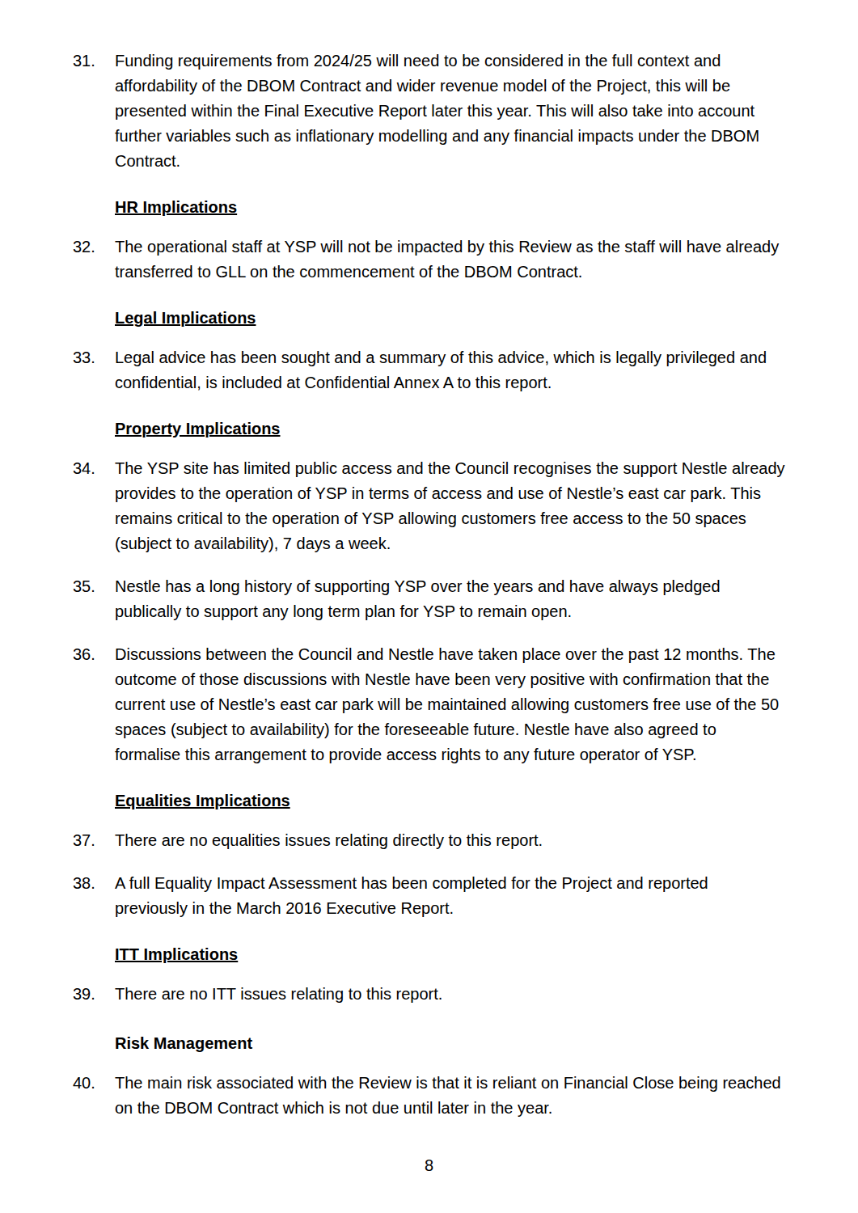31. Funding requirements from 2024/25 will need to be considered in the full context and affordability of the DBOM Contract and wider revenue model of the Project, this will be presented within the Final Executive Report later this year. This will also take into account further variables such as inflationary modelling and any financial impacts under the DBOM Contract.
HR Implications
32. The operational staff at YSP will not be impacted by this Review as the staff will have already transferred to GLL on the commencement of the DBOM Contract.
Legal Implications
33. Legal advice has been sought and a summary of this advice, which is legally privileged and confidential, is included at Confidential Annex A to this report.
Property Implications
34. The YSP site has limited public access and the Council recognises the support Nestle already provides to the operation of YSP in terms of access and use of Nestle’s east car park. This remains critical to the operation of YSP allowing customers free access to the 50 spaces (subject to availability), 7 days a week.
35. Nestle has a long history of supporting YSP over the years and have always pledged publically to support any long term plan for YSP to remain open.
36. Discussions between the Council and Nestle have taken place over the past 12 months. The outcome of those discussions with Nestle have been very positive with confirmation that the current use of Nestle’s east car park will be maintained allowing customers free use of the 50 spaces (subject to availability) for the foreseeable future. Nestle have also agreed to formalise this arrangement to provide access rights to any future operator of YSP.
Equalities Implications
37. There are no equalities issues relating directly to this report.
38. A full Equality Impact Assessment has been completed for the Project and reported previously in the March 2016 Executive Report.
ITT Implications
39. There are no ITT issues relating to this report.
Risk Management
40. The main risk associated with the Review is that it is reliant on Financial Close being reached on the DBOM Contract which is not due until later in the year.
8